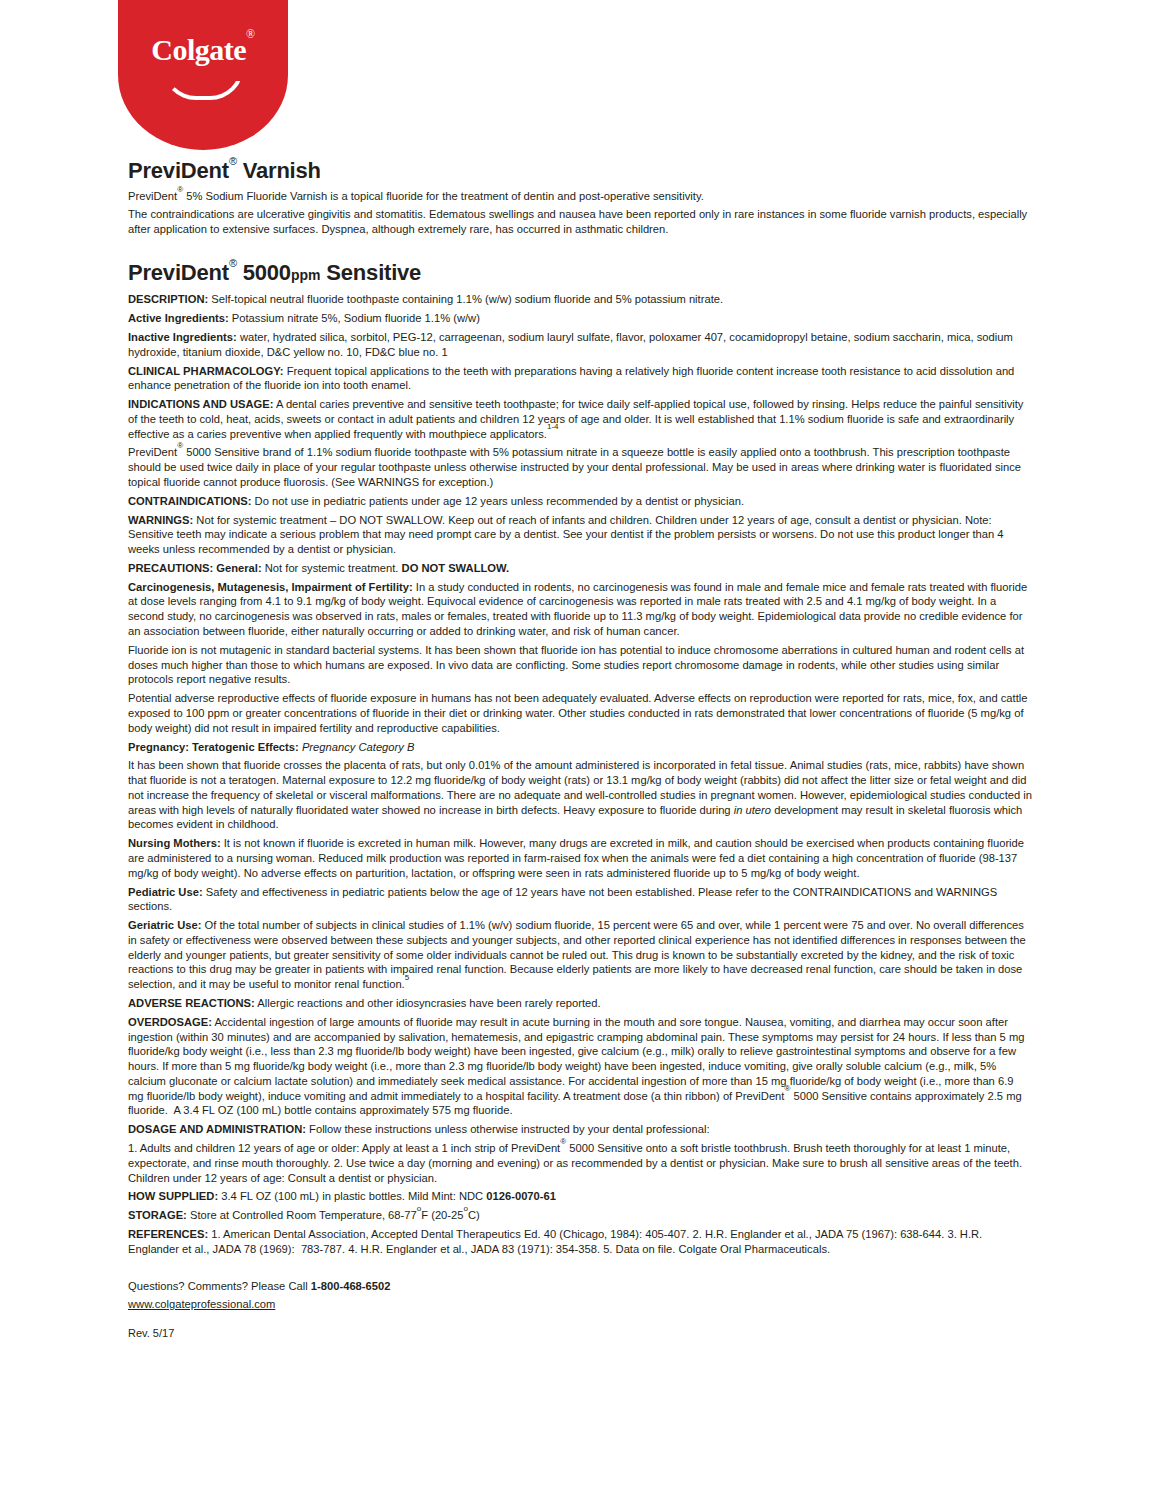Colgate®
PreviDent® Varnish
PreviDent® 5% Sodium Fluoride Varnish is a topical fluoride for the treatment of dentin and post-operative sensitivity.
The contraindications are ulcerative gingivitis and stomatitis. Edematous swellings and nausea have been reported only in rare instances in some fluoride varnish products, especially after application to extensive surfaces. Dyspnea, although extremely rare, has occurred in asthmatic children.
PreviDent® 5000ppm Sensitive
DESCRIPTION: Self-topical neutral fluoride toothpaste containing 1.1% (w/w) sodium fluoride and 5% potassium nitrate.
Active Ingredients: Potassium nitrate 5%, Sodium fluoride 1.1% (w/w)
Inactive Ingredients: water, hydrated silica, sorbitol, PEG-12, carrageenan, sodium lauryl sulfate, flavor, poloxamer 407, cocamidopropyl betaine, sodium saccharin, mica, sodium hydroxide, titanium dioxide, D&C yellow no. 10, FD&C blue no. 1
CLINICAL PHARMACOLOGY: Frequent topical applications to the teeth with preparations having a relatively high fluoride content increase tooth resistance to acid dissolution and enhance penetration of the fluoride ion into tooth enamel.
INDICATIONS AND USAGE: A dental caries preventive and sensitive teeth toothpaste; for twice daily self-applied topical use, followed by rinsing. Helps reduce the painful sensitivity of the teeth to cold, heat, acids, sweets or contact in adult patients and children 12 years of age and older. It is well established that 1.1% sodium fluoride is safe and extraordinarily effective as a caries preventive when applied frequently with mouthpiece applicators.1-4
PreviDent® 5000 Sensitive brand of 1.1% sodium fluoride toothpaste with 5% potassium nitrate in a squeeze bottle is easily applied onto a toothbrush. This prescription toothpaste should be used twice daily in place of your regular toothpaste unless otherwise instructed by your dental professional. May be used in areas where drinking water is fluoridated since topical fluoride cannot produce fluorosis. (See WARNINGS for exception.)
CONTRAINDICATIONS: Do not use in pediatric patients under age 12 years unless recommended by a dentist or physician.
WARNINGS: Not for systemic treatment – DO NOT SWALLOW. Keep out of reach of infants and children. Children under 12 years of age, consult a dentist or physician. Note: Sensitive teeth may indicate a serious problem that may need prompt care by a dentist. See your dentist if the problem persists or worsens. Do not use this product longer than 4 weeks unless recommended by a dentist or physician.
PRECAUTIONS: General: Not for systemic treatment. DO NOT SWALLOW.
Carcinogenesis, Mutagenesis, Impairment of Fertility: In a study conducted in rodents, no carcinogenesis was found in male and female mice and female rats treated with fluoride at dose levels ranging from 4.1 to 9.1 mg/kg of body weight. Equivocal evidence of carcinogenesis was reported in male rats treated with 2.5 and 4.1 mg/kg of body weight. In a second study, no carcinogenesis was observed in rats, males or females, treated with fluoride up to 11.3 mg/kg of body weight. Epidemiological data provide no credible evidence for an association between fluoride, either naturally occurring or added to drinking water, and risk of human cancer.
Fluoride ion is not mutagenic in standard bacterial systems. It has been shown that fluoride ion has potential to induce chromosome aberrations in cultured human and rodent cells at doses much higher than those to which humans are exposed. In vivo data are conflicting. Some studies report chromosome damage in rodents, while other studies using similar protocols report negative results.
Potential adverse reproductive effects of fluoride exposure in humans has not been adequately evaluated. Adverse effects on reproduction were reported for rats, mice, fox, and cattle exposed to 100 ppm or greater concentrations of fluoride in their diet or drinking water. Other studies conducted in rats demonstrated that lower concentrations of fluoride (5 mg/kg of body weight) did not result in impaired fertility and reproductive capabilities.
Pregnancy: Teratogenic Effects: Pregnancy Category B
It has been shown that fluoride crosses the placenta of rats, but only 0.01% of the amount administered is incorporated in fetal tissue. Animal studies (rats, mice, rabbits) have shown that fluoride is not a teratogen. Maternal exposure to 12.2 mg fluoride/kg of body weight (rats) or 13.1 mg/kg of body weight (rabbits) did not affect the litter size or fetal weight and did not increase the frequency of skeletal or visceral malformations. There are no adequate and well-controlled studies in pregnant women. However, epidemiological studies conducted in areas with high levels of naturally fluoridated water showed no increase in birth defects. Heavy exposure to fluoride during in utero development may result in skeletal fluorosis which becomes evident in childhood.
Nursing Mothers: It is not known if fluoride is excreted in human milk. However, many drugs are excreted in milk, and caution should be exercised when products containing fluoride are administered to a nursing woman. Reduced milk production was reported in farm-raised fox when the animals were fed a diet containing a high concentration of fluoride (98-137 mg/kg of body weight). No adverse effects on parturition, lactation, or offspring were seen in rats administered fluoride up to 5 mg/kg of body weight.
Pediatric Use: Safety and effectiveness in pediatric patients below the age of 12 years have not been established. Please refer to the CONTRAINDICATIONS and WARNINGS sections.
Geriatric Use: Of the total number of subjects in clinical studies of 1.1% (w/v) sodium fluoride, 15 percent were 65 and over, while 1 percent were 75 and over. No overall differences in safety or effectiveness were observed between these subjects and younger subjects, and other reported clinical experience has not identified differences in responses between the elderly and younger patients, but greater sensitivity of some older individuals cannot be ruled out. This drug is known to be substantially excreted by the kidney, and the risk of toxic reactions to this drug may be greater in patients with impaired renal function. Because elderly patients are more likely to have decreased renal function, care should be taken in dose selection, and it may be useful to monitor renal function.5
ADVERSE REACTIONS: Allergic reactions and other idiosyncrasies have been rarely reported.
OVERDOSAGE: Accidental ingestion of large amounts of fluoride may result in acute burning in the mouth and sore tongue. Nausea, vomiting, and diarrhea may occur soon after ingestion (within 30 minutes) and are accompanied by salivation, hematemesis, and epigastric cramping abdominal pain. These symptoms may persist for 24 hours. If less than 5 mg fluoride/kg body weight (i.e., less than 2.3 mg fluoride/lb body weight) have been ingested, give calcium (e.g., milk) orally to relieve gastrointestinal symptoms and observe for a few hours. If more than 5 mg fluoride/kg body weight (i.e., more than 2.3 mg fluoride/lb body weight) have been ingested, induce vomiting, give orally soluble calcium (e.g., milk, 5% calcium gluconate or calcium lactate solution) and immediately seek medical assistance. For accidental ingestion of more than 15 mg fluoride/kg of body weight (i.e., more than 6.9 mg fluoride/lb body weight), induce vomiting and admit immediately to a hospital facility. A treatment dose (a thin ribbon) of PreviDent® 5000 Sensitive contains approximately 2.5 mg fluoride. A 3.4 FL OZ (100 mL) bottle contains approximately 575 mg fluoride.
DOSAGE AND ADMINISTRATION: Follow these instructions unless otherwise instructed by your dental professional:
1. Adults and children 12 years of age or older: Apply at least a 1 inch strip of PreviDent® 5000 Sensitive onto a soft bristle toothbrush. Brush teeth thoroughly for at least 1 minute, expectorate, and rinse mouth thoroughly. 2. Use twice a day (morning and evening) or as recommended by a dentist or physician. Make sure to brush all sensitive areas of the teeth. Children under 12 years of age: Consult a dentist or physician.
HOW SUPPLIED: 3.4 FL OZ (100 mL) in plastic bottles. Mild Mint: NDC 0126-0070-61
STORAGE: Store at Controlled Room Temperature, 68-77oF (20-25oC)
REFERENCES: 1. American Dental Association, Accepted Dental Therapeutics Ed. 40 (Chicago, 1984): 405-407. 2. H.R. Englander et al., JADA 75 (1967): 638-644. 3. H.R. Englander et al., JADA 78 (1969): 783-787. 4. H.R. Englander et al., JADA 83 (1971): 354-358. 5. Data on file. Colgate Oral Pharmaceuticals.
Questions? Comments? Please Call 1-800-468-6502
www.colgateprofessional.com
Rev. 5/17